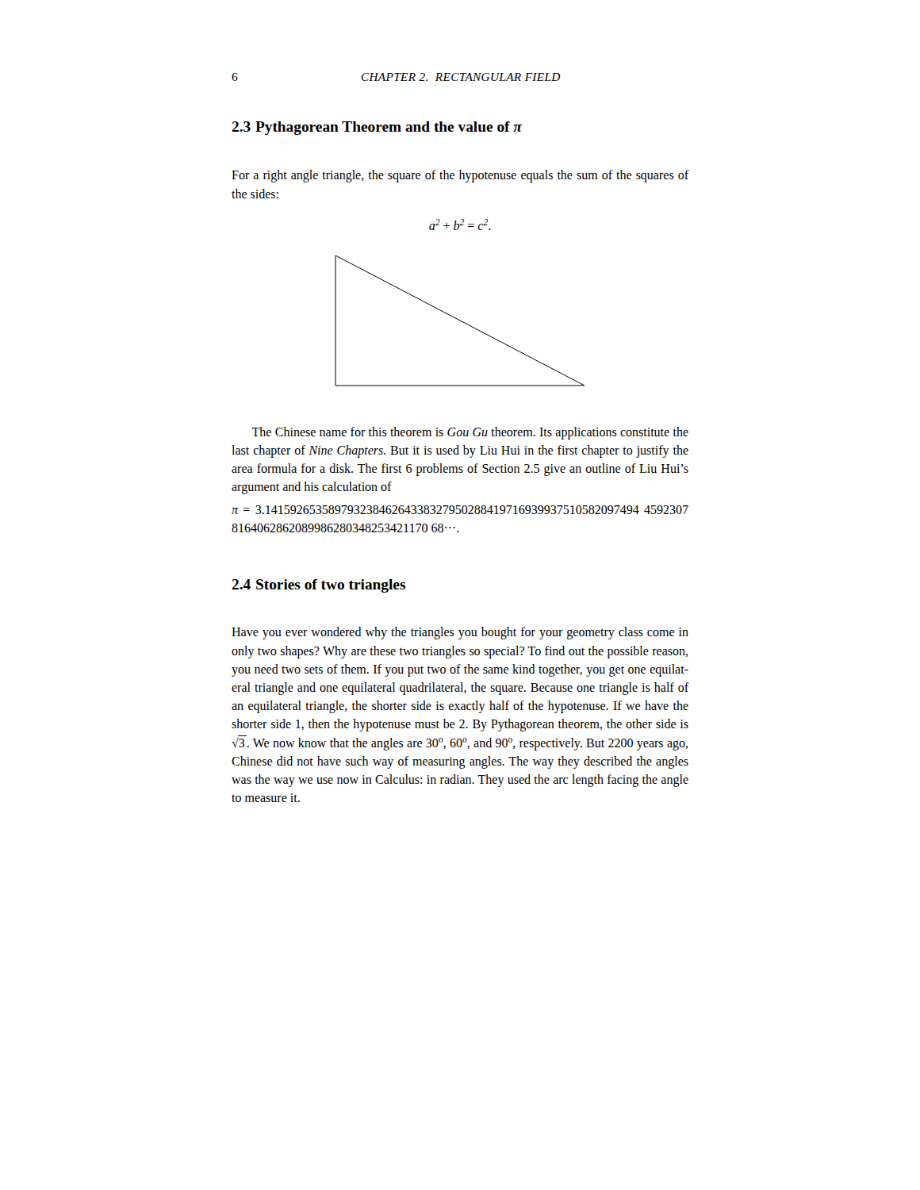6 CHAPTER 2. RECTANGULAR FIELD
2.3 Pythagorean Theorem and the value of π
For a right angle triangle, the square of the hypotenuse equals the sum of the squares of the sides:
a2 + b2 = c2.
The Chinese name for this theorem is Gou Gu theorem. Its applications constitute the last chapter of Nine Chapters. But it is used by Liu Hui in the first chapter to justify the area formula for a disk. The first 6 problems of Section 2.5 give an outline of Liu Hui’s argument and his calculation of
π = 3.14159265358979323846264338327950288419716939937510582097494 45923078164062862089986280348253421170 68···.
2.4 Stories of two triangles
Have you ever wondered why the triangles you bought for your geometry class come in only two shapes? Why are these two triangles so special? To find out the possible reason, you need two sets of them. If you put two of the same kind together, you get one equilateral triangle and one equilateral quadrilateral, the square. Because one triangle is half of an equilateral triangle, the shorter side is exactly half of the hypotenuse. If we have the shorter side 1, then the hypotenuse must be 2. By Pythagorean theorem, the other side is √3. We now know that the angles are 30o, 60o, and 90o, respectively. But 2200 years ago, Chinese did not have such way of measuring angles. The way they described the angles was the way we use now in Calculus: in radian. They used the arc length facing the angle to measure it.